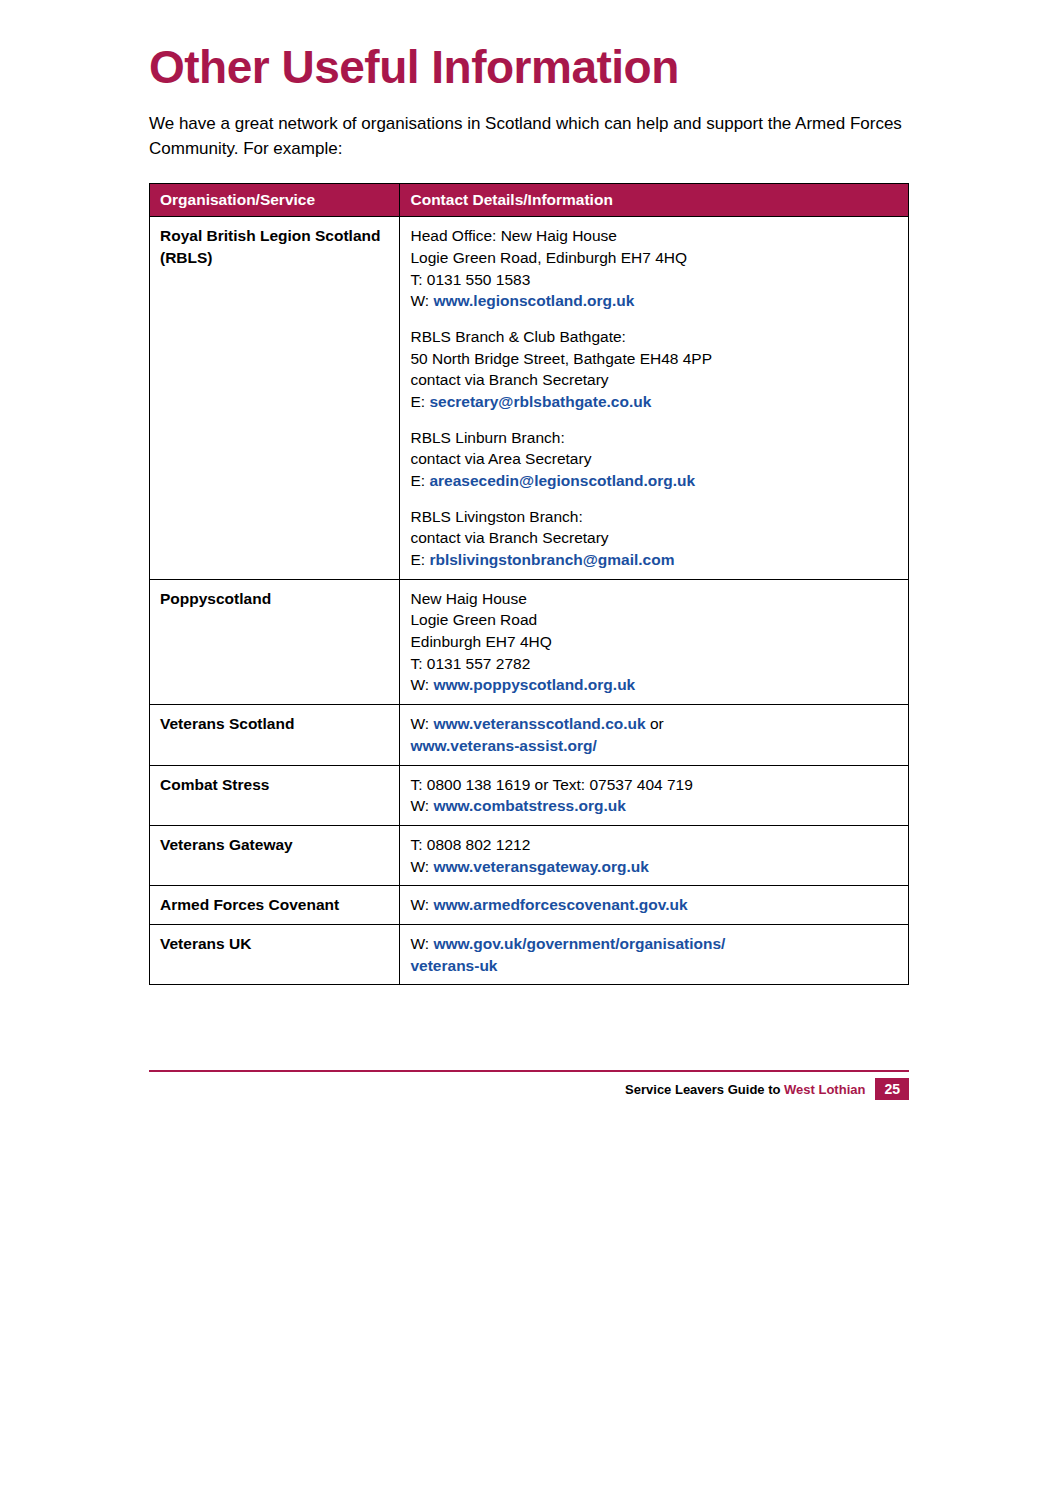Other Useful Information
We have a great network of organisations in Scotland which can help and support the Armed Forces Community. For example:
| Organisation/Service | Contact Details/Information |
| --- | --- |
| Royal British Legion Scotland (RBLS) | Head Office: New Haig House Logie Green Road, Edinburgh EH7 4HQ T: 0131 550 1583 W: www.legionscotland.org.uk RBLS Branch & Club Bathgate: 50 North Bridge Street, Bathgate EH48 4PP contact via Branch Secretary E: secretary@rblsbathgate.co.uk RBLS Linburn Branch: contact via Area Secretary E: areasecedin@legionscotland.org.uk RBLS Livingston Branch: contact via Branch Secretary E: rblslivingstonbranch@gmail.com |
| Poppyscotland | New Haig House Logie Green Road Edinburgh EH7 4HQ T: 0131 557 2782 W: www.poppyscotland.org.uk |
| Veterans Scotland | W: www.veteransscotland.co.uk or www.veterans-assist.org/ |
| Combat Stress | T: 0800 138 1619 or Text: 07537 404 719 W: www.combatstress.org.uk |
| Veterans Gateway | T: 0808 802 1212 W: www.veteransgateway.org.uk |
| Armed Forces Covenant | W: www.armedforcescovenant.gov.uk |
| Veterans UK | W: www.gov.uk/government/organisations/ veterans-uk |
Service Leavers Guide to West Lothian 25